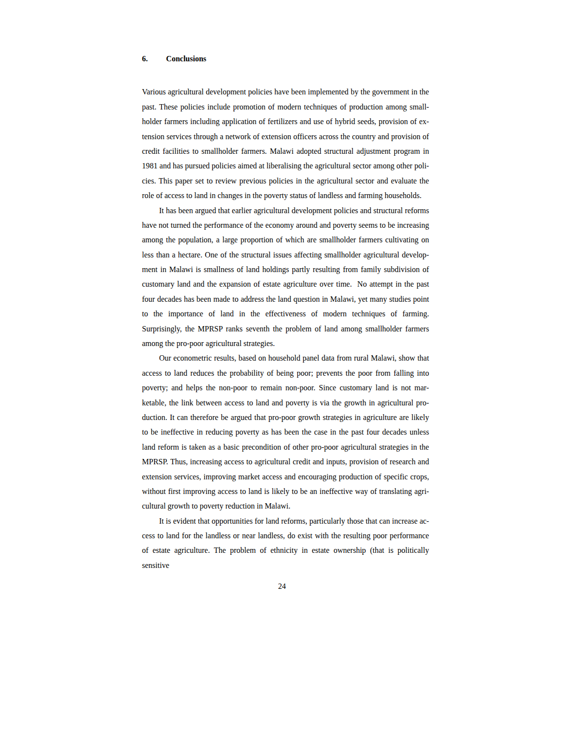6. Conclusions
Various agricultural development policies have been implemented by the government in the past. These policies include promotion of modern techniques of production among smallholder farmers including application of fertilizers and use of hybrid seeds, provision of extension services through a network of extension officers across the country and provision of credit facilities to smallholder farmers. Malawi adopted structural adjustment program in 1981 and has pursued policies aimed at liberalising the agricultural sector among other policies. This paper set to review previous policies in the agricultural sector and evaluate the role of access to land in changes in the poverty status of landless and farming households.
It has been argued that earlier agricultural development policies and structural reforms have not turned the performance of the economy around and poverty seems to be increasing among the population, a large proportion of which are smallholder farmers cultivating on less than a hectare. One of the structural issues affecting smallholder agricultural development in Malawi is smallness of land holdings partly resulting from family subdivision of customary land and the expansion of estate agriculture over time. No attempt in the past four decades has been made to address the land question in Malawi, yet many studies point to the importance of land in the effectiveness of modern techniques of farming. Surprisingly, the MPRSP ranks seventh the problem of land among smallholder farmers among the pro-poor agricultural strategies.
Our econometric results, based on household panel data from rural Malawi, show that access to land reduces the probability of being poor; prevents the poor from falling into poverty; and helps the non-poor to remain non-poor. Since customary land is not marketable, the link between access to land and poverty is via the growth in agricultural production. It can therefore be argued that pro-poor growth strategies in agriculture are likely to be ineffective in reducing poverty as has been the case in the past four decades unless land reform is taken as a basic precondition of other pro-poor agricultural strategies in the MPRSP. Thus, increasing access to agricultural credit and inputs, provision of research and extension services, improving market access and encouraging production of specific crops, without first improving access to land is likely to be an ineffective way of translating agricultural growth to poverty reduction in Malawi.
It is evident that opportunities for land reforms, particularly those that can increase access to land for the landless or near landless, do exist with the resulting poor performance of estate agriculture. The problem of ethnicity in estate ownership (that is politically sensitive
24